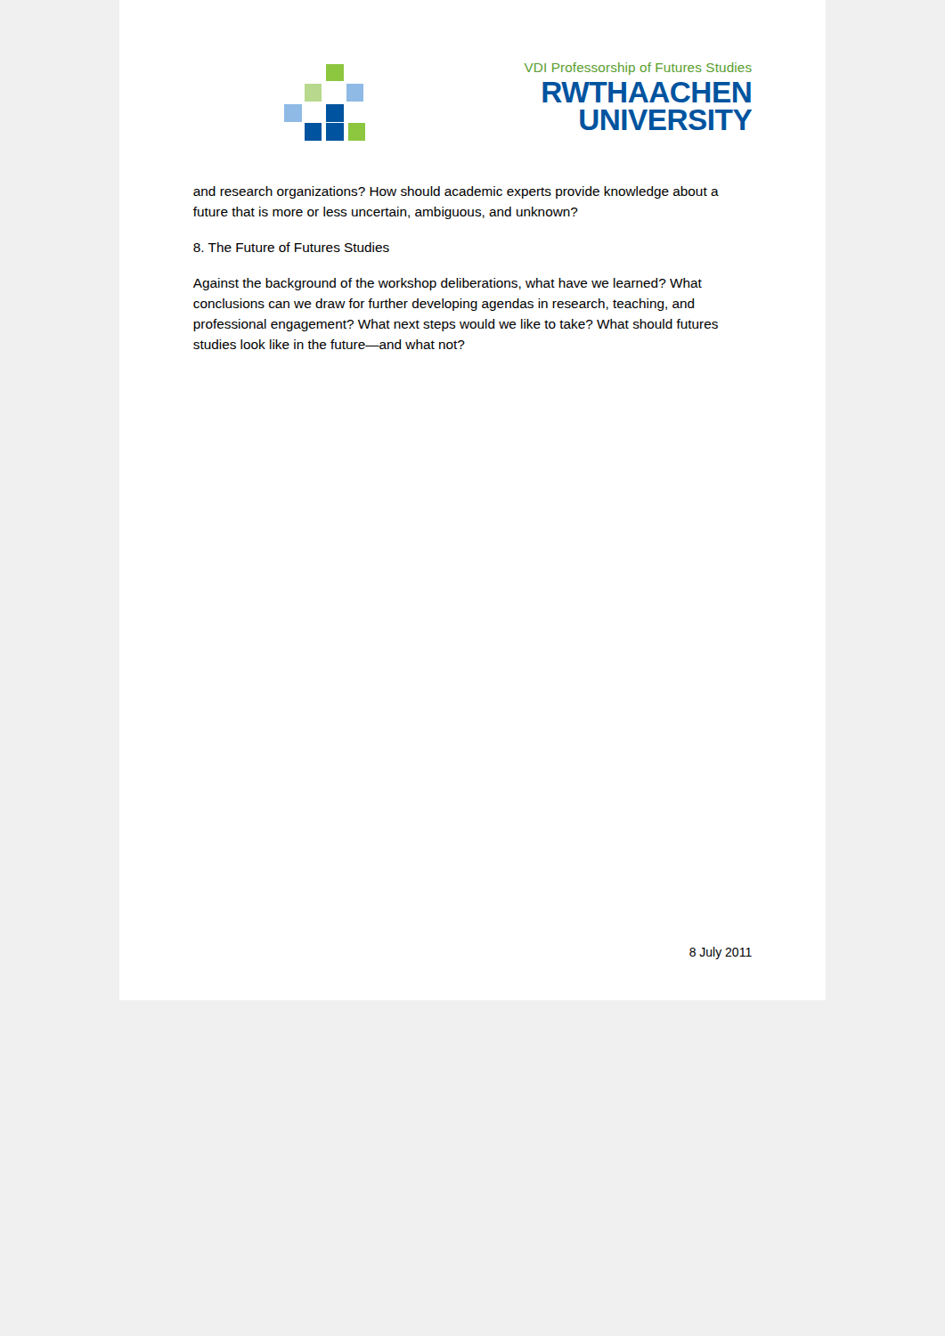VDI Professorship of Futures Studies
RWTHAACHEN
UNIVERSITY
and research organizations? How should academic experts provide knowledge about a future that is more or less uncertain, ambiguous, and unknown?
8. The Future of Futures Studies
Against the background of the workshop deliberations, what have we learned? What conclusions can we draw for further developing agendas in research, teaching, and professional engagement? What next steps would we like to take? What should futures studies look like in the future—and what not?
8 July 2011